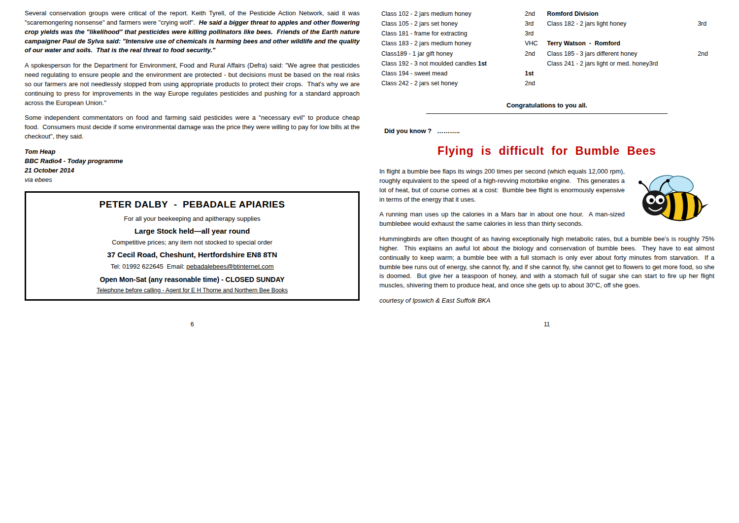Several conservation groups were critical of the report. Keith Tyrell, of the Pesticide Action Network, said it was "scaremongering nonsense" and farmers were "crying wolf". He said a bigger threat to apples and other flowering crop yields was the "likelihood" that pesticides were killing pollinators like bees. Friends of the Earth nature campaigner Paul de Sylva said: "Intensive use of chemicals is harming bees and other wildlife and the quality of our water and soils. That is the real threat to food security."
A spokesperson for the Department for Environment, Food and Rural Affairs (Defra) said: "We agree that pesticides need regulating to ensure people and the environment are protected - but decisions must be based on the real risks so our farmers are not needlessly stopped from using appropriate products to protect their crops. That's why we are continuing to press for improvements in the way Europe regulates pesticides and pushing for a standard approach across the European Union."
Some independent commentators on food and farming said pesticides were a "necessary evil" to produce cheap food. Consumers must decide if some environmental damage was the price they were willing to pay for low bills at the checkout", they said.
Tom Heap
BBC Radio4 - Today programme
21 October 2014
via ebees
PETER DALBY - PEBADALE APIARIES
For all your beekeeping and apitherapy supplies
Large Stock held—all year round
Competitive prices; any item not stocked to special order
37 Cecil Road, Cheshunt, Hertfordshire EN8 8TN
Tel: 01992 622645 Email: pebadalebees@btinternet.com
Open Mon-Sat (any reasonable time) - CLOSED SUNDAY
Telephone before calling - Agent for E H Thorne and Northern Bee Books
6
| Class 102 - 2 jars medium honey | 2nd | Romford Division | |
| Class 105 - 2 jars set honey | 3rd | Class 182 - 2 jars light honey | 3rd |
| Class 181 - frame for extracting | 3rd | | |
| Class 183 - 2 jars medium honey | VHC | Terry Watson - Romford | |
| Class189 - 1 jar gift honey | 2nd | Class 185 - 3 jars different honey | 2nd |
| Class 192 - 3 not moulded candles 1st | | Class 241 - 2 jars light or med. honey3rd | |
| Class 194 - sweet mead | 1st | | |
| Class 242 - 2 jars set honey | 2nd | | |
Congratulations to you all.
Did you know ? ………..
Flying is difficult for Bumble Bees
Cartoon bumble bee
In flight a bumble bee flaps its wings 200 times per second (which equals 12,000 rpm), roughly equivalent to the speed of a high-revving motorbike engine. This generates a lot of heat, but of course comes at a cost: Bumble bee flight is enormously expensive in terms of the energy that it uses.
A running man uses up the calories in a Mars bar in about one hour. A man-sized bumblebee would exhaust the same calories in less than thirty seconds.
Hummingbirds are often thought of as having exceptionally high metabolic rates, but a bumble bee’s is roughly 75% higher. This explains an awful lot about the biology and conservation of bumble bees. They have to eat almost continually to keep warm; a bumble bee with a full stomach is only ever about forty minutes from starvation. If a bumble bee runs out of energy, she cannot fly, and if she cannot fly, she cannot get to flowers to get more food, so she is doomed. But give her a teaspoon of honey, and with a stomach full of sugar she can start to fire up her flight muscles, shivering them to produce heat, and once she gets up to about 30°C, off she goes.
courtesy of Ipswich & East Suffolk BKA
11